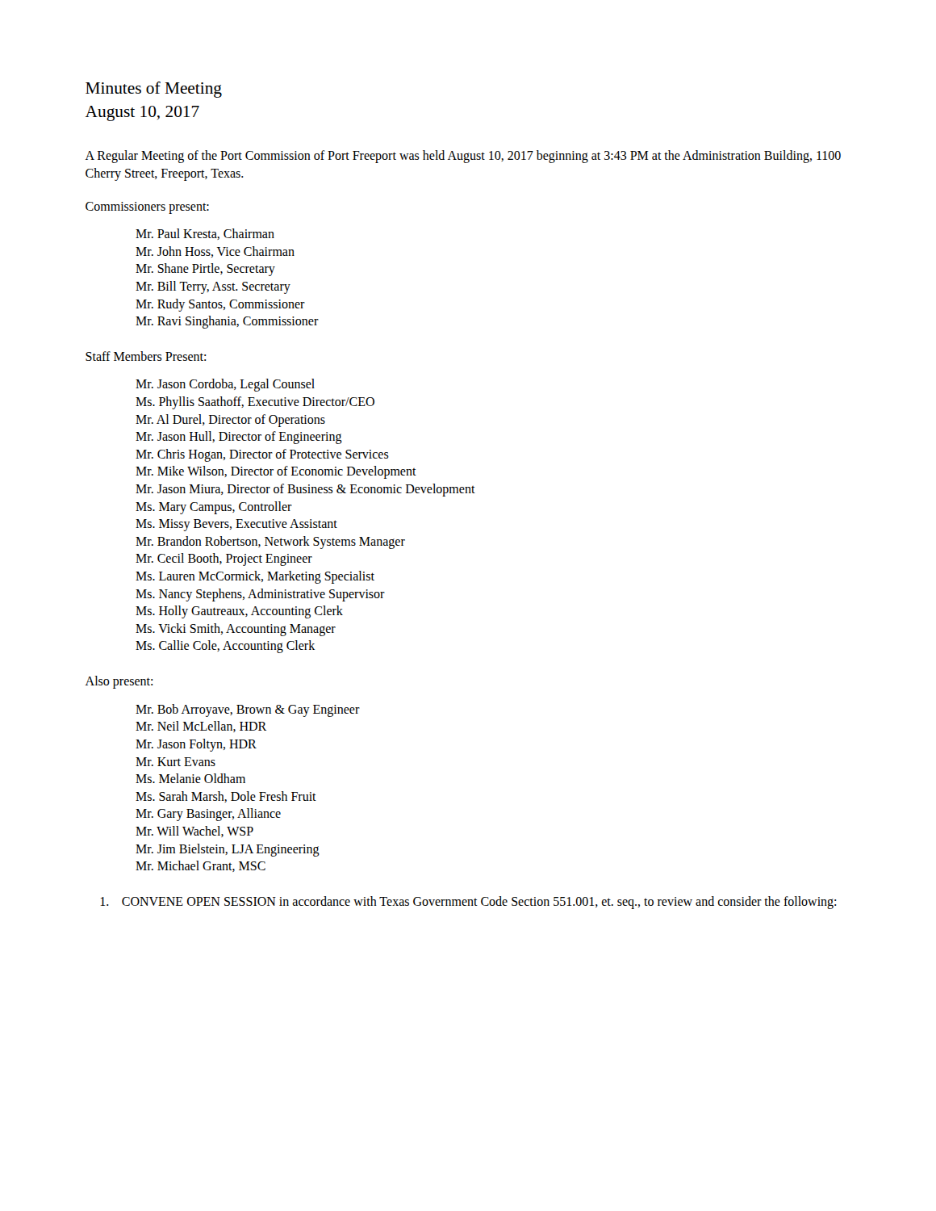Minutes of Meeting
August 10, 2017
A Regular Meeting of the Port Commission of Port Freeport was held August 10, 2017 beginning at 3:43 PM at the Administration Building, 1100 Cherry Street, Freeport, Texas.
Commissioners present:
Mr. Paul Kresta, Chairman
Mr. John Hoss, Vice Chairman
Mr. Shane Pirtle, Secretary
Mr. Bill Terry, Asst. Secretary
Mr. Rudy Santos, Commissioner
Mr. Ravi Singhania, Commissioner
Staff Members Present:
Mr. Jason Cordoba, Legal Counsel
Ms. Phyllis Saathoff, Executive Director/CEO
Mr. Al Durel, Director of Operations
Mr. Jason Hull, Director of Engineering
Mr. Chris Hogan, Director of Protective Services
Mr. Mike Wilson, Director of Economic Development
Mr. Jason Miura, Director of Business & Economic Development
Ms. Mary Campus, Controller
Ms. Missy Bevers, Executive Assistant
Mr. Brandon Robertson, Network Systems Manager
Mr. Cecil Booth, Project Engineer
Ms. Lauren McCormick, Marketing Specialist
Ms. Nancy Stephens, Administrative Supervisor
Ms. Holly Gautreaux, Accounting Clerk
Ms. Vicki Smith, Accounting Manager
Ms. Callie Cole, Accounting Clerk
Also present:
Mr. Bob Arroyave, Brown & Gay Engineer
Mr. Neil McLellan, HDR
Mr. Jason Foltyn, HDR
Mr. Kurt Evans
Ms. Melanie Oldham
Ms. Sarah Marsh, Dole Fresh Fruit
Mr. Gary Basinger, Alliance
Mr. Will Wachel, WSP
Mr. Jim Bielstein, LJA Engineering
Mr. Michael Grant, MSC
CONVENE OPEN SESSION in accordance with Texas Government Code Section 551.001, et. seq., to review and consider the following: